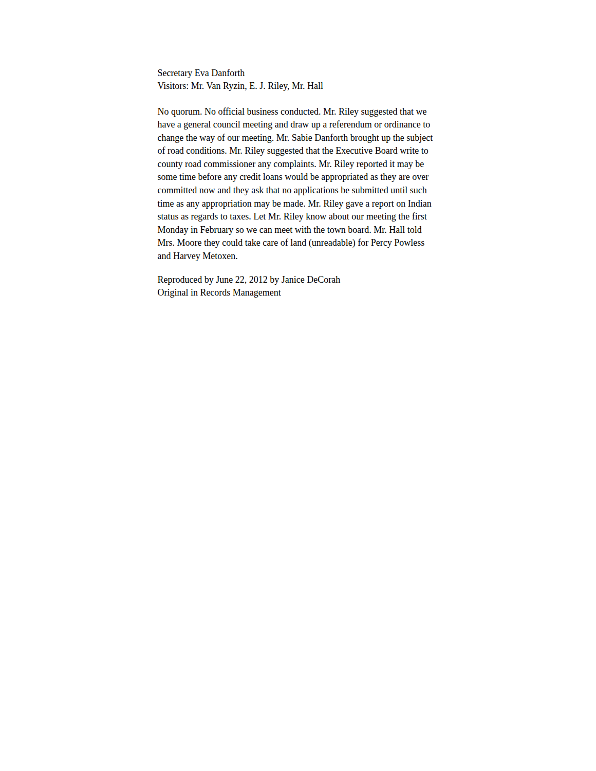Secretary Eva Danforth
Visitors: Mr. Van Ryzin, E. J. Riley, Mr. Hall
No quorum. No official business conducted. Mr. Riley suggested that we have a general council meeting and draw up a referendum or ordinance to change the way of our meeting. Mr. Sabie Danforth brought up the subject of road conditions. Mr. Riley suggested that the Executive Board write to county road commissioner any complaints. Mr. Riley reported it may be some time before any credit loans would be appropriated as they are over committed now and they ask that no applications be submitted until such time as any appropriation may be made. Mr. Riley gave a report on Indian status as regards to taxes. Let Mr. Riley know about our meeting the first Monday in February so we can meet with the town board. Mr. Hall told Mrs. Moore they could take care of land (unreadable) for Percy Powless and Harvey Metoxen.
Reproduced by June 22, 2012 by Janice DeCorah
Original in Records Management